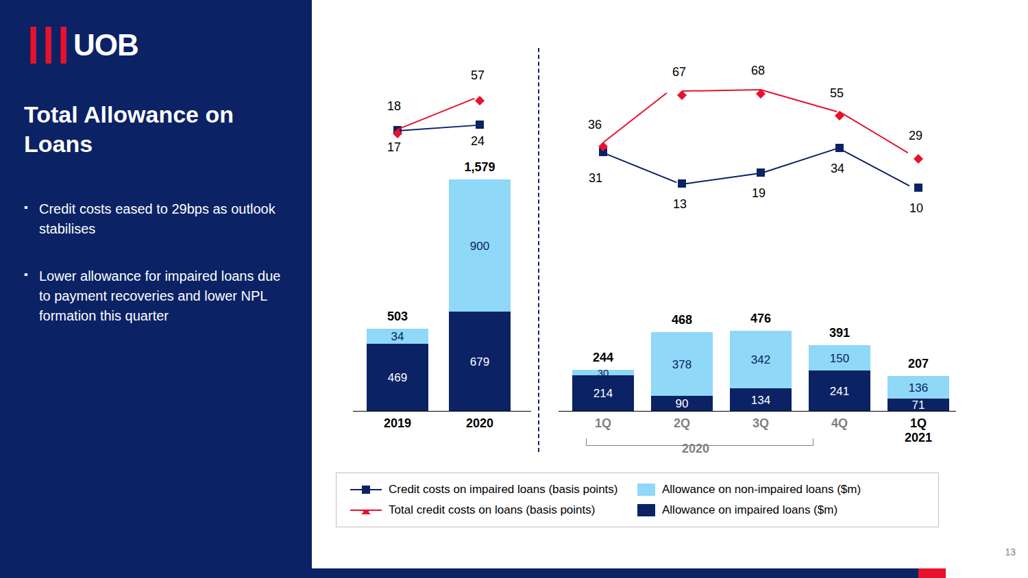┃┃┃UOB
Total Allowance on
Loans
Credit costs eased to 29bps as outlook stabilises
Lower allowance for impaired loans due to payment recoveries and lower NPL formation this quarter
503
34
469
2019
1,579
900
679
2020
17
24
18
57
244
30
214
1Q
468
378
90
2Q
476
342
134
3Q
391
150
241
4Q
207
136
71
1Q
2021
2020
31
13
19
34
10
36
67
68
55
29
Credit costs on impaired loans (basis points)
Allowance on non-impaired loans ($m)
Total credit costs on loans (basis points)
Allowance on impaired loans ($m)
13